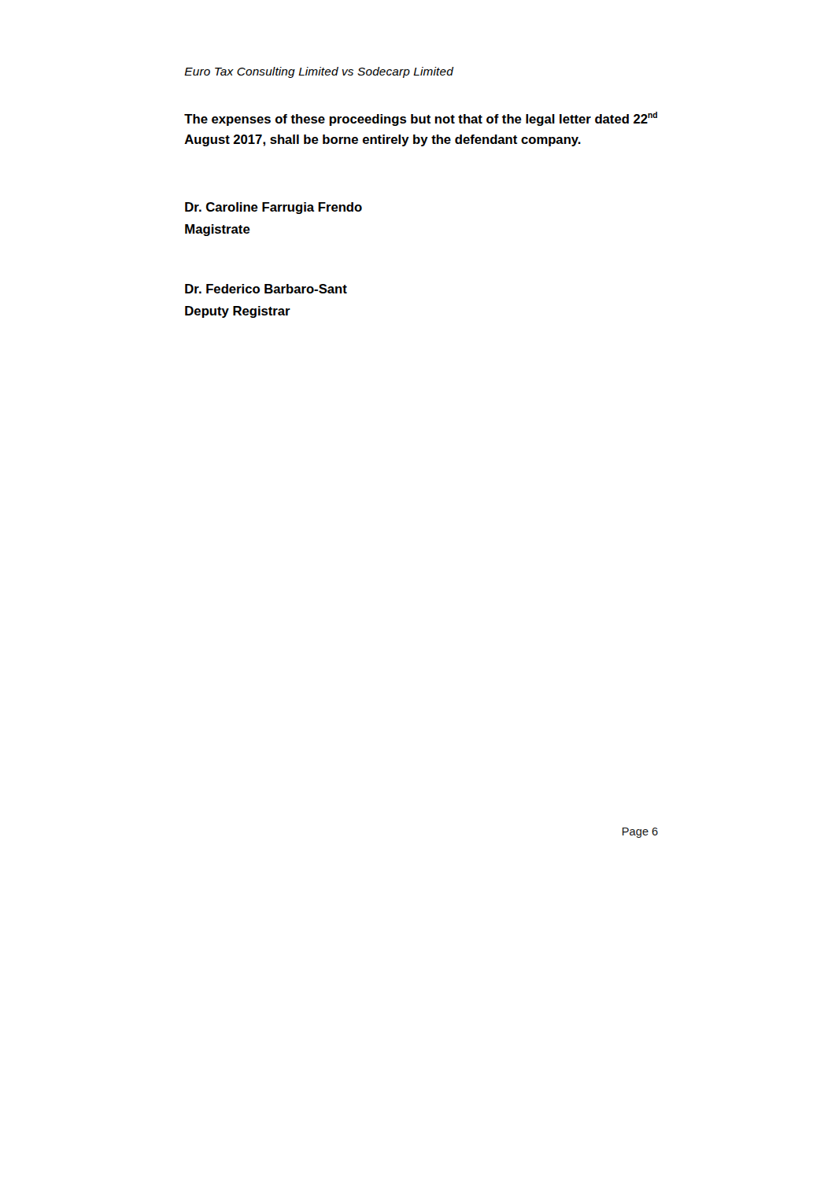Euro Tax Consulting Limited vs Sodecarp Limited
The expenses of these proceedings but not that of the legal letter dated 22nd August 2017, shall be borne entirely by the defendant company.
Dr. Caroline Farrugia Frendo
Magistrate
Dr. Federico Barbaro-Sant
Deputy Registrar
Page 6